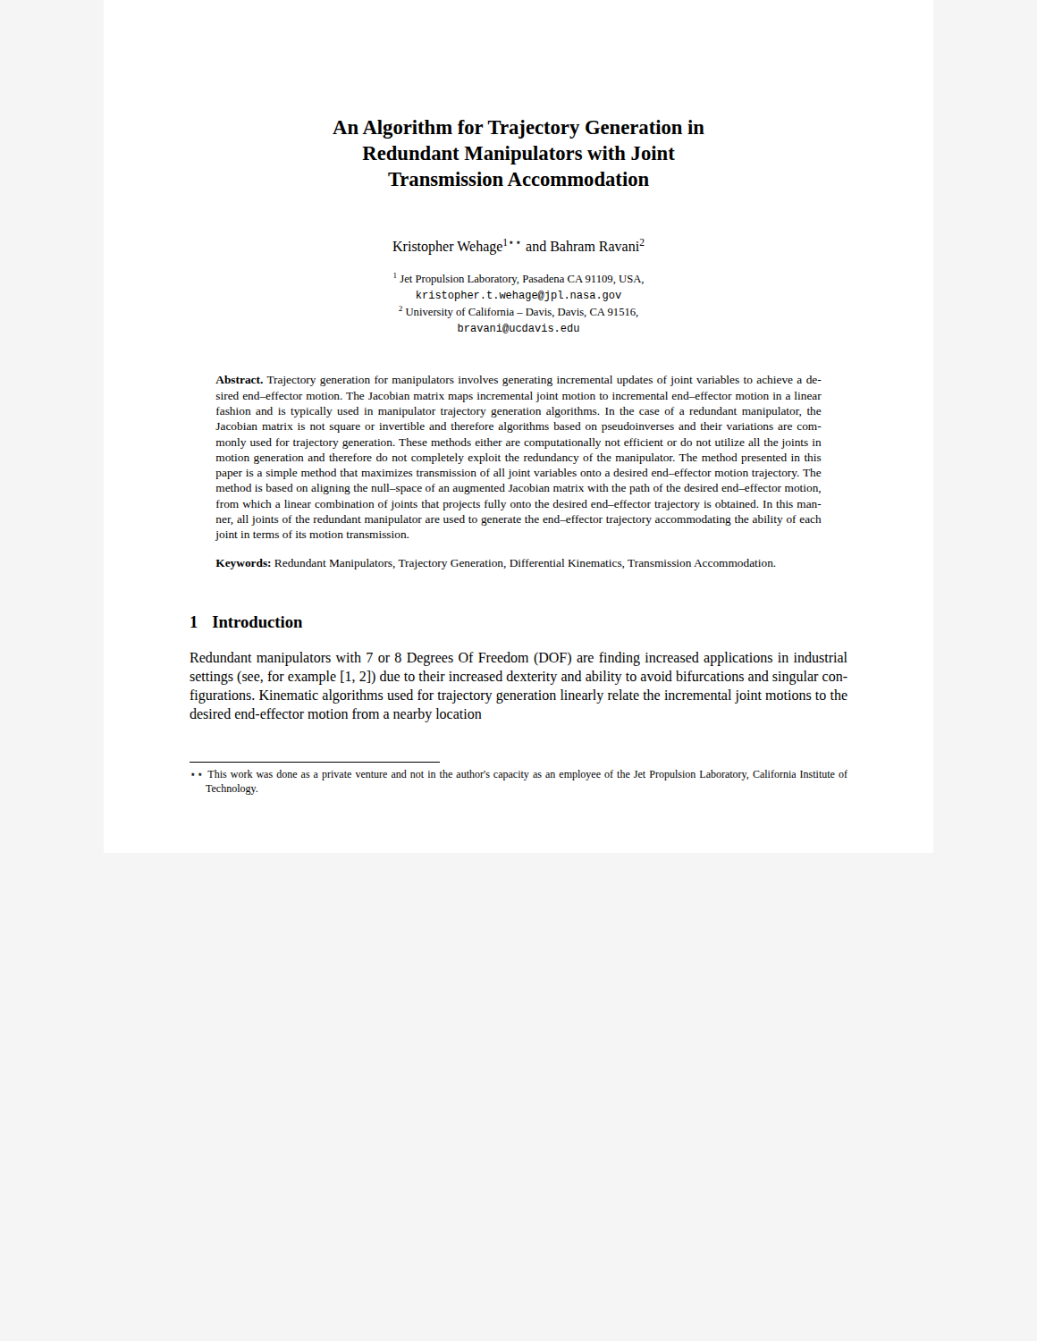An Algorithm for Trajectory Generation in
Redundant Manipulators with Joint
Transmission Accommodation
Kristopher Wehage1⋆⋆ and Bahram Ravani2
1 Jet Propulsion Laboratory, Pasadena CA 91109, USA,
kristopher.t.wehage@jpl.nasa.gov
2 University of California – Davis, Davis, CA 91516,
bravani@ucdavis.edu
Abstract. Trajectory generation for manipulators involves generating incremental updates of joint variables to achieve a desired end–effector motion. The Jacobian matrix maps incremental joint motion to incremental end–effector motion in a linear fashion and is typically used in manipulator trajectory generation algorithms. In the case of a redundant manipulator, the Jacobian matrix is not square or invertible and therefore algorithms based on pseudoinverses and their variations are commonly used for trajectory generation. These methods either are computationally not efficient or do not utilize all the joints in motion generation and therefore do not completely exploit the redundancy of the manipulator. The method presented in this paper is a simple method that maximizes transmission of all joint variables onto a desired end–effector motion trajectory. The method is based on aligning the null–space of an augmented Jacobian matrix with the path of the desired end–effector motion, from which a linear combination of joints that projects fully onto the desired end–effector trajectory is obtained. In this manner, all joints of the redundant manipulator are used to generate the end–effector trajectory accommodating the ability of each joint in terms of its motion transmission.
Keywords: Redundant Manipulators, Trajectory Generation, Differential Kinematics, Transmission Accommodation.
1 Introduction
Redundant manipulators with 7 or 8 Degrees Of Freedom (DOF) are finding increased applications in industrial settings (see, for example [1, 2]) due to their increased dexterity and ability to avoid bifurcations and singular configurations. Kinematic algorithms used for trajectory generation linearly relate the incremental joint motions to the desired end-effector motion from a nearby location
⋆⋆ This work was done as a private venture and not in the author's capacity as an employee of the Jet Propulsion Laboratory, California Institute of Technology.